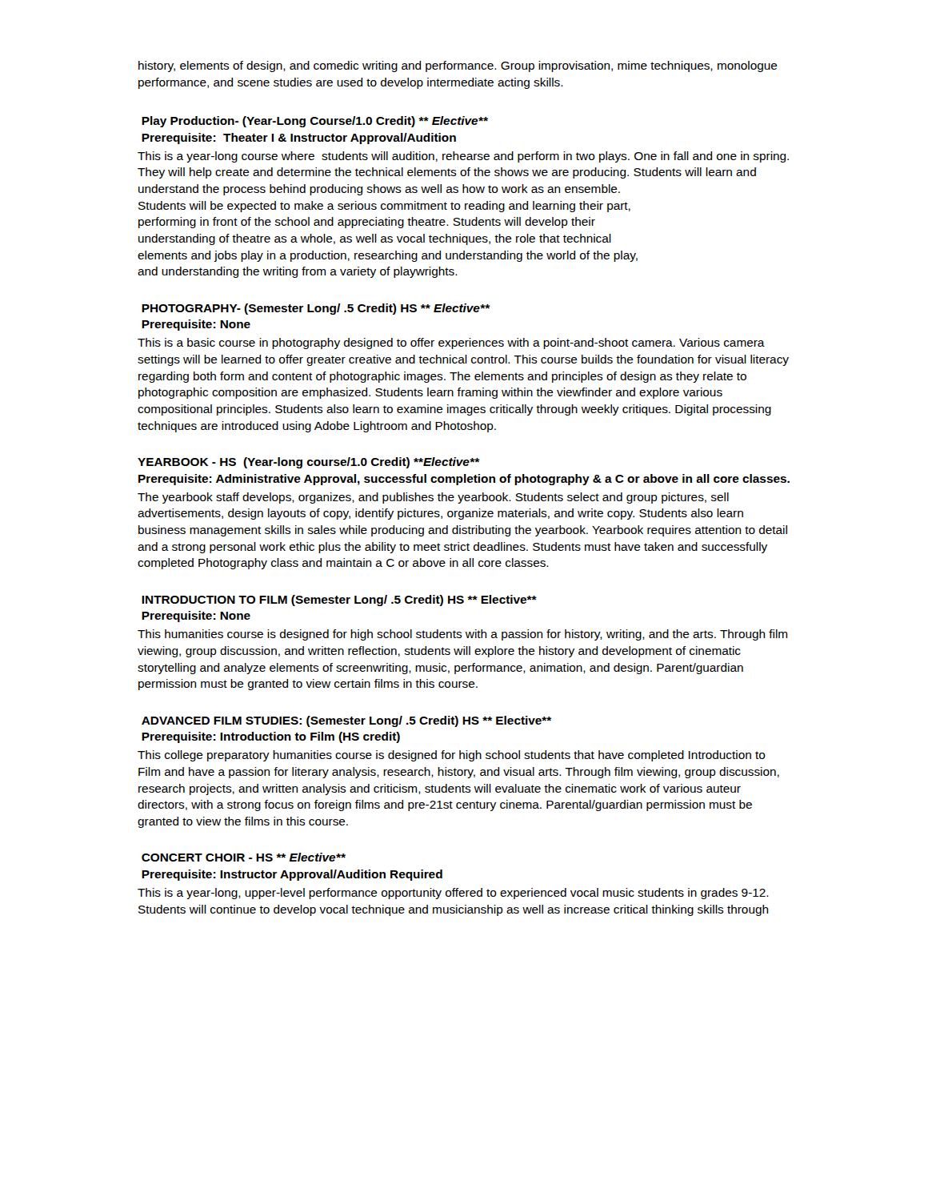history, elements of design, and comedic writing and performance. Group improvisation, mime techniques, monologue performance, and scene studies are used to develop intermediate acting skills.
Play Production- (Year-Long Course/1.0 Credit) ** Elective**
Prerequisite: Theater I & Instructor Approval/Audition
This is a year-long course where students will audition, rehearse and perform in two plays. One in fall and one in spring. They will help create and determine the technical elements of the shows we are producing. Students will learn and understand the process behind producing shows as well as how to work as an ensemble.
Students will be expected to make a serious commitment to reading and learning their part,
performing in front of the school and appreciating theatre. Students will develop their
understanding of theatre as a whole, as well as vocal techniques, the role that technical
elements and jobs play in a production, researching and understanding the world of the play,
and understanding the writing from a variety of playwrights.
PHOTOGRAPHY- (Semester Long/ .5 Credit) HS ** Elective**
Prerequisite: None
This is a basic course in photography designed to offer experiences with a point-and-shoot camera. Various camera settings will be learned to offer greater creative and technical control. This course builds the foundation for visual literacy regarding both form and content of photographic images. The elements and principles of design as they relate to photographic composition are emphasized. Students learn framing within the viewfinder and explore various compositional principles. Students also learn to examine images critically through weekly critiques. Digital processing techniques are introduced using Adobe Lightroom and Photoshop.
YEARBOOK - HS (Year-long course/1.0 Credit) **Elective**
Prerequisite: Administrative Approval, successful completion of photography & a C or above in all core classes.
The yearbook staff develops, organizes, and publishes the yearbook. Students select and group pictures, sell advertisements, design layouts of copy, identify pictures, organize materials, and write copy. Students also learn business management skills in sales while producing and distributing the yearbook. Yearbook requires attention to detail and a strong personal work ethic plus the ability to meet strict deadlines. Students must have taken and successfully completed Photography class and maintain a C or above in all core classes.
INTRODUCTION TO FILM (Semester Long/ .5 Credit) HS ** Elective**
Prerequisite: None
This humanities course is designed for high school students with a passion for history, writing, and the arts. Through film viewing, group discussion, and written reflection, students will explore the history and development of cinematic storytelling and analyze elements of screenwriting, music, performance, animation, and design. Parent/guardian permission must be granted to view certain films in this course.
ADVANCED FILM STUDIES: (Semester Long/ .5 Credit) HS ** Elective**
Prerequisite: Introduction to Film (HS credit)
This college preparatory humanities course is designed for high school students that have completed Introduction to Film and have a passion for literary analysis, research, history, and visual arts. Through film viewing, group discussion, research projects, and written analysis and criticism, students will evaluate the cinematic work of various auteur directors, with a strong focus on foreign films and pre-21st century cinema. Parental/guardian permission must be granted to view the films in this course.
CONCERT CHOIR - HS ** Elective**
Prerequisite: Instructor Approval/Audition Required
This is a year-long, upper-level performance opportunity offered to experienced vocal music students in grades 9-12. Students will continue to develop vocal technique and musicianship as well as increase critical thinking skills through